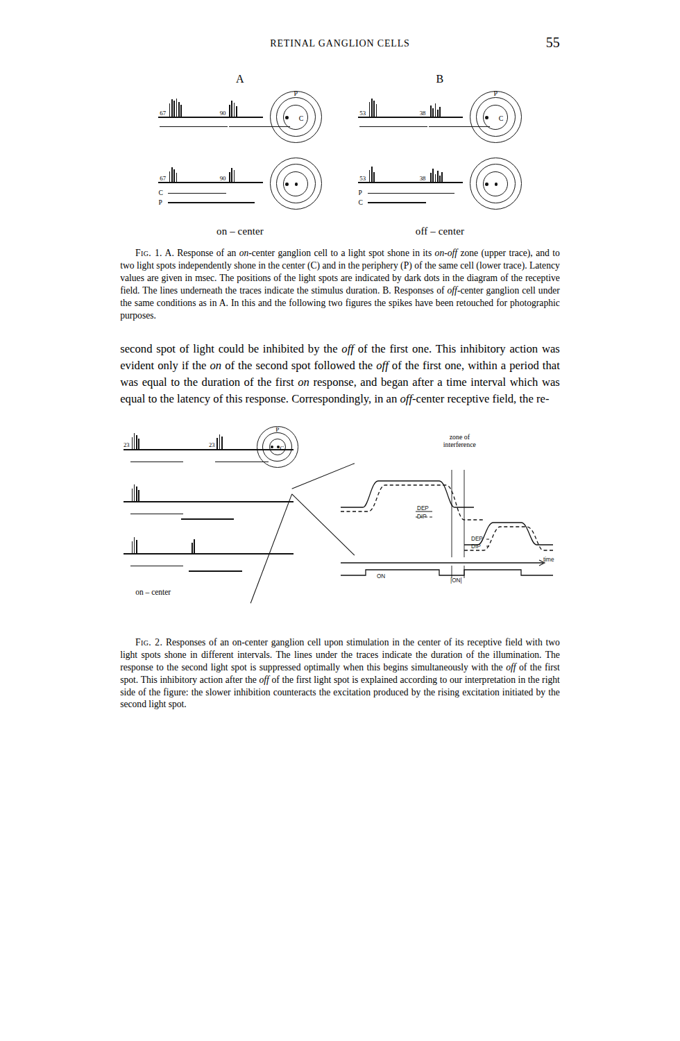Retinal Ganglion Cells 55
A
67
90
P
C
67
90
C
P
on – center
B
53
38
P
C
53
38
P
C
off – center
Fig. 1. A. Response of an on-center ganglion cell to a light spot shone in its on-off zone (upper trace), and to two light spots independently shone in the center (C) and in the periphery (P) of the same cell (lower trace). Latency values are given in msec. The positions of the light spots are indicated by dark dots in the diagram of the receptive field. The lines underneath the traces indicate the stimulus duration. B. Responses of off-center ganglion cell under the same conditions as in A. In this and the following two figures the spikes have been retouched for photographic purposes.
second spot of light could be inhibited by the off of the first one. This inhibitory action was evident only if the on of the second spot followed the off of the first one, within a period that was equal to the duration of the first on response, and began after a time interval which was equal to the latency of this response. Correspondingly, in an off-center receptive field, the re-
23
23
on – center
P
C
zone of
interference
DEP DIP DEP DIP time ON |ON|
Fig. 2. Responses of an on-center ganglion cell upon stimulation in the center of its receptive field with two light spots shone in different intervals. The lines under the traces indicate the duration of the illumination. The response to the second light spot is suppressed optimally when this begins simultaneously with the off of the first spot. This inhibitory action after the off of the first light spot is explained according to our interpretation in the right side of the figure: the slower inhibition counteracts the excitation produced by the rising excitation initiated by the second light spot.